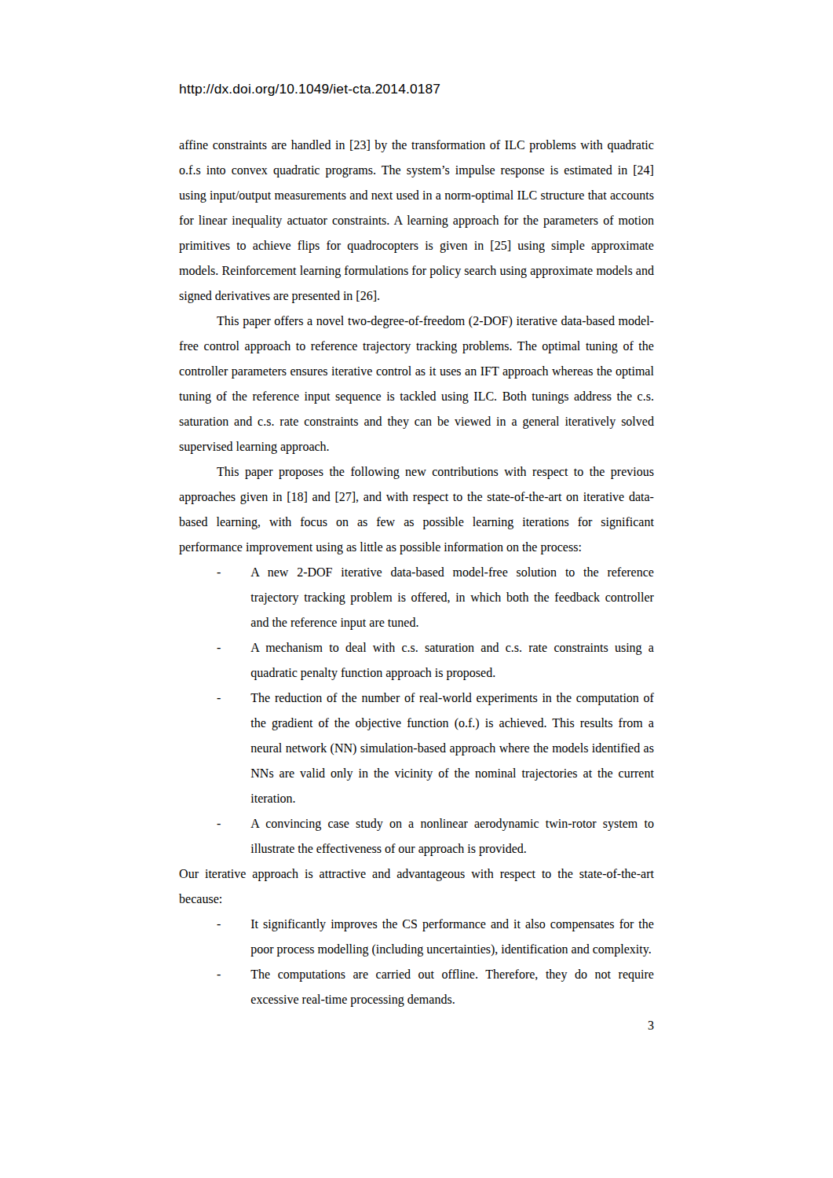http://dx.doi.org/10.1049/iet-cta.2014.0187
affine constraints are handled in [23] by the transformation of ILC problems with quadratic o.f.s into convex quadratic programs. The system’s impulse response is estimated in [24] using input/output measurements and next used in a norm-optimal ILC structure that accounts for linear inequality actuator constraints. A learning approach for the parameters of motion primitives to achieve flips for quadrocopters is given in [25] using simple approximate models. Reinforcement learning formulations for policy search using approximate models and signed derivatives are presented in [26].
This paper offers a novel two-degree-of-freedom (2-DOF) iterative data-based model-free control approach to reference trajectory tracking problems. The optimal tuning of the controller parameters ensures iterative control as it uses an IFT approach whereas the optimal tuning of the reference input sequence is tackled using ILC. Both tunings address the c.s. saturation and c.s. rate constraints and they can be viewed in a general iteratively solved supervised learning approach.
This paper proposes the following new contributions with respect to the previous approaches given in [18] and [27], and with respect to the state-of-the-art on iterative data-based learning, with focus on as few as possible learning iterations for significant performance improvement using as little as possible information on the process:
A new 2-DOF iterative data-based model-free solution to the reference trajectory tracking problem is offered, in which both the feedback controller and the reference input are tuned.
A mechanism to deal with c.s. saturation and c.s. rate constraints using a quadratic penalty function approach is proposed.
The reduction of the number of real-world experiments in the computation of the gradient of the objective function (o.f.) is achieved. This results from a neural network (NN) simulation-based approach where the models identified as NNs are valid only in the vicinity of the nominal trajectories at the current iteration.
A convincing case study on a nonlinear aerodynamic twin-rotor system to illustrate the effectiveness of our approach is provided.
Our iterative approach is attractive and advantageous with respect to the state-of-the-art because:
It significantly improves the CS performance and it also compensates for the poor process modelling (including uncertainties), identification and complexity.
The computations are carried out offline. Therefore, they do not require excessive real-time processing demands.
3